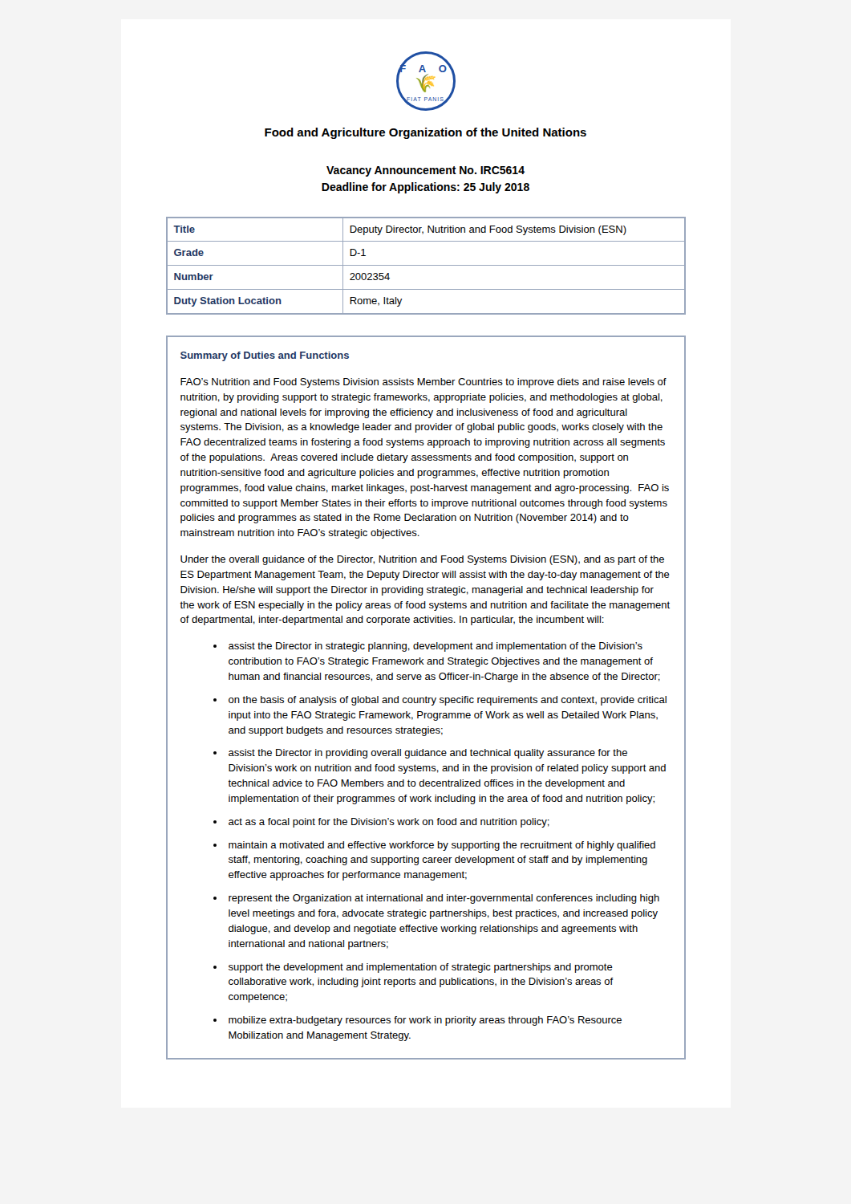F A O
🌾
FIAT PANIS
Food and Agriculture Organization of the United Nations
Vacancy Announcement No. IRC5614
Deadline for Applications: 25 July 2018
| Title | Deputy Director, Nutrition and Food Systems Division (ESN) |
| Grade | D-1 |
| Number | 2002354 |
| Duty Station Location | Rome, Italy |
Summary of Duties and Functions
FAO’s Nutrition and Food Systems Division assists Member Countries to improve diets and raise levels of nutrition, by providing support to strategic frameworks, appropriate policies, and methodologies at global, regional and national levels for improving the efficiency and inclusiveness of food and agricultural systems. The Division, as a knowledge leader and provider of global public goods, works closely with the FAO decentralized teams in fostering a food systems approach to improving nutrition across all segments of the populations. Areas covered include dietary assessments and food composition, support on nutrition-sensitive food and agriculture policies and programmes, effective nutrition promotion programmes, food value chains, market linkages, post-harvest management and agro-processing. FAO is committed to support Member States in their efforts to improve nutritional outcomes through food systems policies and programmes as stated in the Rome Declaration on Nutrition (November 2014) and to mainstream nutrition into FAO’s strategic objectives.
Under the overall guidance of the Director, Nutrition and Food Systems Division (ESN), and as part of the ES Department Management Team, the Deputy Director will assist with the day-to-day management of the Division. He/she will support the Director in providing strategic, managerial and technical leadership for the work of ESN especially in the policy areas of food systems and nutrition and facilitate the management of departmental, inter-departmental and corporate activities. In particular, the incumbent will:
assist the Director in strategic planning, development and implementation of the Division’s contribution to FAO’s Strategic Framework and Strategic Objectives and the management of human and financial resources, and serve as Officer-in-Charge in the absence of the Director;
on the basis of analysis of global and country specific requirements and context, provide critical input into the FAO Strategic Framework, Programme of Work as well as Detailed Work Plans, and support budgets and resources strategies;
assist the Director in providing overall guidance and technical quality assurance for the Division’s work on nutrition and food systems, and in the provision of related policy support and technical advice to FAO Members and to decentralized offices in the development and implementation of their programmes of work including in the area of food and nutrition policy;
act as a focal point for the Division’s work on food and nutrition policy;
maintain a motivated and effective workforce by supporting the recruitment of highly qualified staff, mentoring, coaching and supporting career development of staff and by implementing effective approaches for performance management;
represent the Organization at international and inter-governmental conferences including high level meetings and fora, advocate strategic partnerships, best practices, and increased policy dialogue, and develop and negotiate effective working relationships and agreements with international and national partners;
support the development and implementation of strategic partnerships and promote collaborative work, including joint reports and publications, in the Division’s areas of competence;
mobilize extra-budgetary resources for work in priority areas through FAO’s Resource Mobilization and Management Strategy.